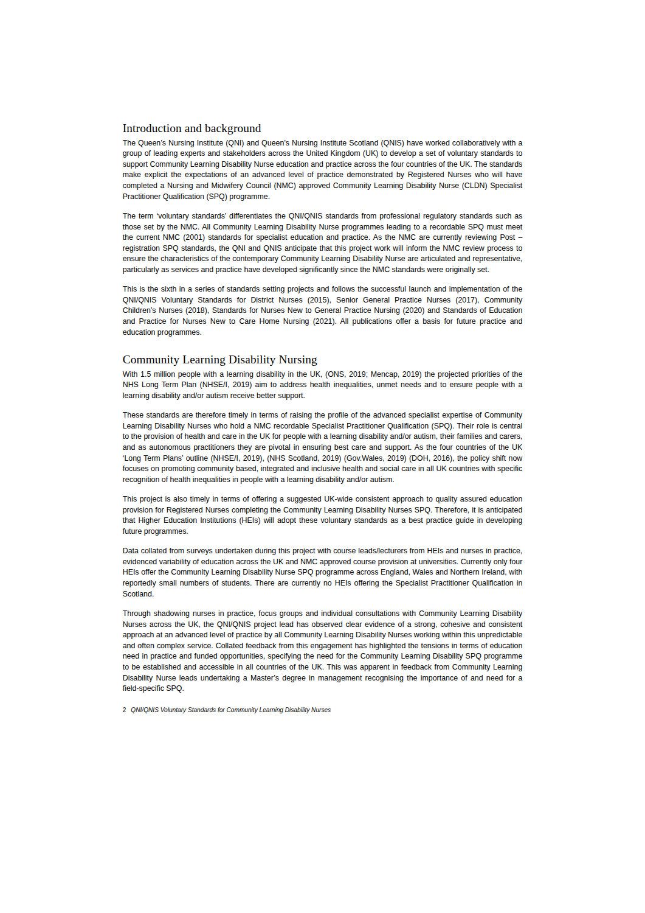Introduction and background
The Queen’s Nursing Institute (QNI) and Queen’s Nursing Institute Scotland (QNIS) have worked collaboratively with a group of leading experts and stakeholders across the United Kingdom (UK) to develop a set of voluntary standards to support Community Learning Disability Nurse education and practice across the four countries of the UK. The standards make explicit the expectations of an advanced level of practice demonstrated by Registered Nurses who will have completed a Nursing and Midwifery Council (NMC) approved Community Learning Disability Nurse (CLDN) Specialist Practitioner Qualification (SPQ) programme.
The term ‘voluntary standards’ differentiates the QNI/QNIS standards from professional regulatory standards such as those set by the NMC. All Community Learning Disability Nurse programmes leading to a recordable SPQ must meet the current NMC (2001) standards for specialist education and practice. As the NMC are currently reviewing Post – registration SPQ standards, the QNI and QNIS anticipate that this project work will inform the NMC review process to ensure the characteristics of the contemporary Community Learning Disability Nurse are articulated and representative, particularly as services and practice have developed significantly since the NMC standards were originally set.
This is the sixth in a series of standards setting projects and follows the successful launch and implementation of the QNI/QNIS Voluntary Standards for District Nurses (2015), Senior General Practice Nurses (2017), Community Children’s Nurses (2018), Standards for Nurses New to General Practice Nursing (2020) and Standards of Education and Practice for Nurses New to Care Home Nursing (2021). All publications offer a basis for future practice and education programmes.
Community Learning Disability Nursing
With 1.5 million people with a learning disability in the UK, (ONS, 2019; Mencap, 2019) the projected priorities of the NHS Long Term Plan (NHSE/I, 2019) aim to address health inequalities, unmet needs and to ensure people with a learning disability and/or autism receive better support.
These standards are therefore timely in terms of raising the profile of the advanced specialist expertise of Community Learning Disability Nurses who hold a NMC recordable Specialist Practitioner Qualification (SPQ). Their role is central to the provision of health and care in the UK for people with a learning disability and/or autism, their families and carers, and as autonomous practitioners they are pivotal in ensuring best care and support. As the four countries of the UK ‘Long Term Plans’ outline (NHSE/I, 2019), (NHS Scotland, 2019) (Gov.Wales, 2019) (DOH, 2016), the policy shift now focuses on promoting community based, integrated and inclusive health and social care in all UK countries with specific recognition of health inequalities in people with a learning disability and/or autism.
This project is also timely in terms of offering a suggested UK-wide consistent approach to quality assured education provision for Registered Nurses completing the Community Learning Disability Nurses SPQ. Therefore, it is anticipated that Higher Education Institutions (HEIs) will adopt these voluntary standards as a best practice guide in developing future programmes.
Data collated from surveys undertaken during this project with course leads/lecturers from HEIs and nurses in practice, evidenced variability of education across the UK and NMC approved course provision at universities. Currently only four HEIs offer the Community Learning Disability Nurse SPQ programme across England, Wales and Northern Ireland, with reportedly small numbers of students. There are currently no HEIs offering the Specialist Practitioner Qualification in Scotland.
Through shadowing nurses in practice, focus groups and individual consultations with Community Learning Disability Nurses across the UK, the QNI/QNIS project lead has observed clear evidence of a strong, cohesive and consistent approach at an advanced level of practice by all Community Learning Disability Nurses working within this unpredictable and often complex service. Collated feedback from this engagement has highlighted the tensions in terms of education need in practice and funded opportunities, specifying the need for the Community Learning Disability SPQ programme to be established and accessible in all countries of the UK. This was apparent in feedback from Community Learning Disability Nurse leads undertaking a Master’s degree in management recognising the importance of and need for a field-specific SPQ.
2 QNI/QNIS Voluntary Standards for Community Learning Disability Nurses